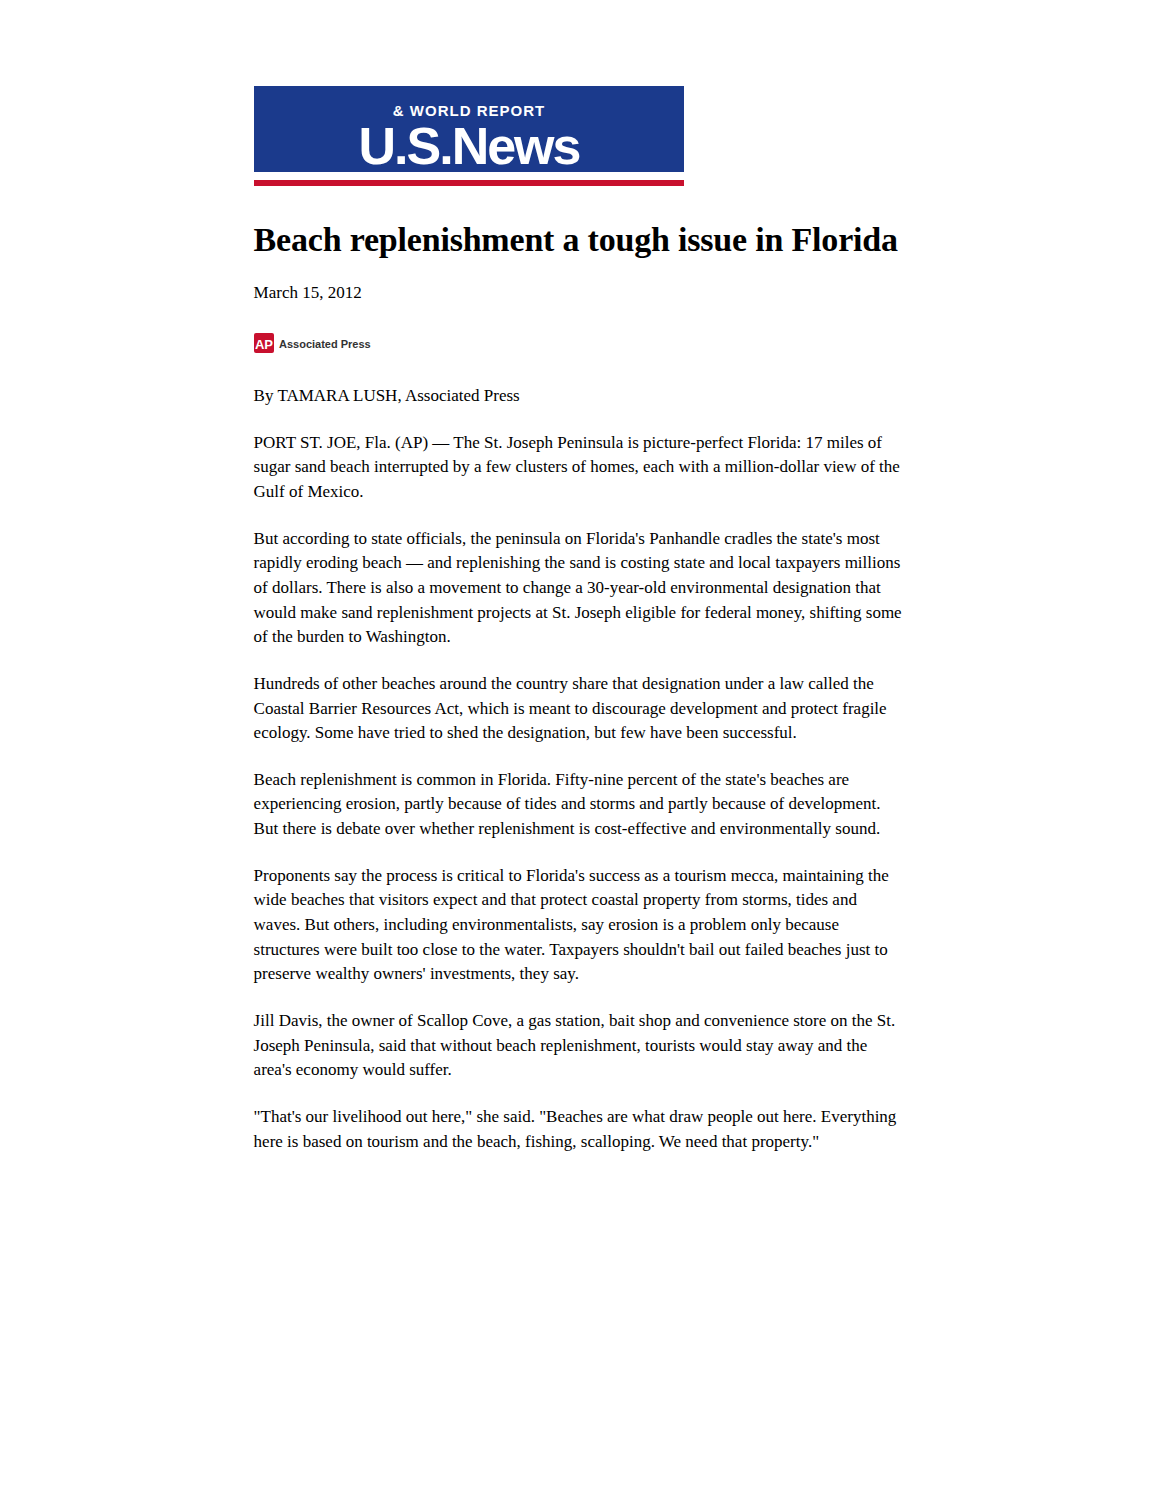& WORLD REPORT U.S.News
Beach replenishment a tough issue in Florida
March 15, 2012
AP Associated Press
By TAMARA LUSH, Associated Press
PORT ST. JOE, Fla. (AP) — The St. Joseph Peninsula is picture-perfect Florida: 17 miles of sugar sand beach interrupted by a few clusters of homes, each with a million-dollar view of the Gulf of Mexico.
But according to state officials, the peninsula on Florida's Panhandle cradles the state's most rapidly eroding beach — and replenishing the sand is costing state and local taxpayers millions of dollars. There is also a movement to change a 30-year-old environmental designation that would make sand replenishment projects at St. Joseph eligible for federal money, shifting some of the burden to Washington.
Hundreds of other beaches around the country share that designation under a law called the Coastal Barrier Resources Act, which is meant to discourage development and protect fragile ecology. Some have tried to shed the designation, but few have been successful.
Beach replenishment is common in Florida. Fifty-nine percent of the state's beaches are experiencing erosion, partly because of tides and storms and partly because of development. But there is debate over whether replenishment is cost-effective and environmentally sound.
Proponents say the process is critical to Florida's success as a tourism mecca, maintaining the wide beaches that visitors expect and that protect coastal property from storms, tides and waves. But others, including environmentalists, say erosion is a problem only because structures were built too close to the water. Taxpayers shouldn't bail out failed beaches just to preserve wealthy owners' investments, they say.
Jill Davis, the owner of Scallop Cove, a gas station, bait shop and convenience store on the St. Joseph Peninsula, said that without beach replenishment, tourists would stay away and the area's economy would suffer.
"That's our livelihood out here," she said. "Beaches are what draw people out here. Everything here is based on tourism and the beach, fishing, scalloping. We need that property."